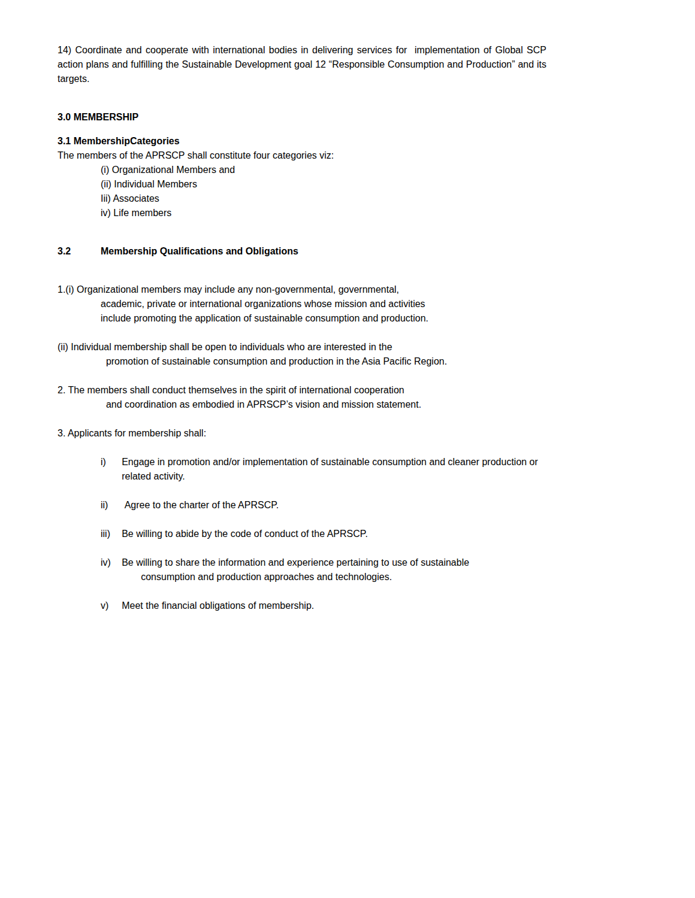14) Coordinate and cooperate with international bodies in delivering services for implementation of Global SCP action plans and fulfilling the Sustainable Development goal 12 “Responsible Consumption and Production” and its targets.
3.0 MEMBERSHIP
3.1 MembershipCategories
The members of the APRSCP shall constitute four categories viz:
(i) Organizational Members and
(ii) Individual Members
Iii) Associates
iv) Life members
3.2 Membership Qualifications and Obligations
1.(i) Organizational members may include any non-governmental, governmental,
academic, private or international organizations whose mission and activities
include promoting the application of sustainable consumption and production.
(ii) Individual membership shall be open to individuals who are interested in the
promotion of sustainable consumption and production in the Asia Pacific Region.
2. The members shall conduct themselves in the spirit of international cooperation
and coordination as embodied in APRSCP’s vision and mission statement.
3. Applicants for membership shall:
i) Engage in promotion and/or implementation of sustainable consumption and cleaner production or related activity.
ii) Agree to the charter of the APRSCP.
iii) Be willing to abide by the code of conduct of the APRSCP.
iv) Be willing to share the information and experience pertaining to use of sustainable
consumption and production approaches and technologies.
v) Meet the financial obligations of membership.